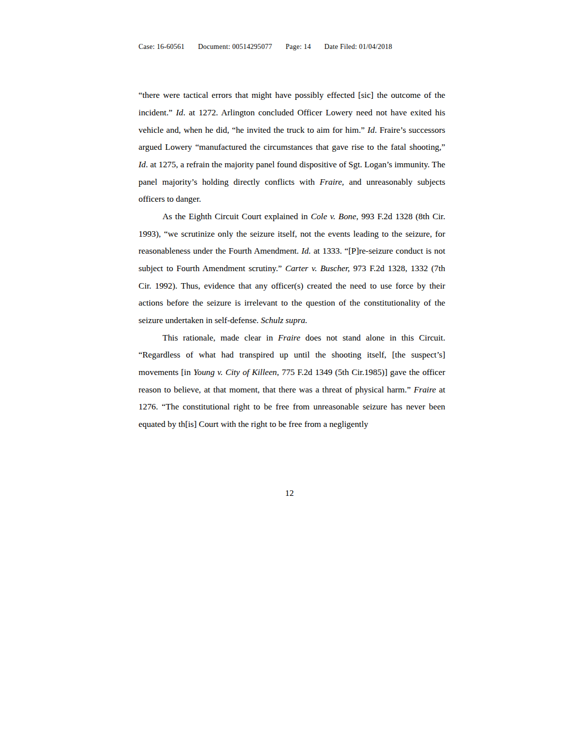Case: 16-60561 Document: 00514295077 Page: 14 Date Filed: 01/04/2018
“there were tactical errors that might have possibly effected [sic] the outcome of the incident.” Id. at 1272. Arlington concluded Officer Lowery need not have exited his vehicle and, when he did, “he invited the truck to aim for him.” Id. Fraire’s successors argued Lowery “manufactured the circumstances that gave rise to the fatal shooting,” Id. at 1275, a refrain the majority panel found dispositive of Sgt. Logan’s immunity. The panel majority’s holding directly conflicts with Fraire, and unreasonably subjects officers to danger.
As the Eighth Circuit Court explained in Cole v. Bone, 993 F.2d 1328 (8th Cir. 1993), “we scrutinize only the seizure itself, not the events leading to the seizure, for reasonableness under the Fourth Amendment. Id. at 1333. “[P]re-seizure conduct is not subject to Fourth Amendment scrutiny.” Carter v. Buscher, 973 F.2d 1328, 1332 (7th Cir. 1992). Thus, evidence that any officer(s) created the need to use force by their actions before the seizure is irrelevant to the question of the constitutionality of the seizure undertaken in self-defense. Schulz supra.
This rationale, made clear in Fraire does not stand alone in this Circuit. “Regardless of what had transpired up until the shooting itself, [the suspect’s] movements [in Young v. City of Killeen, 775 F.2d 1349 (5th Cir.1985)] gave the officer reason to believe, at that moment, that there was a threat of physical harm.” Fraire at 1276. “The constitutional right to be free from unreasonable seizure has never been equated by th[is] Court with the right to be free from a negligently
12